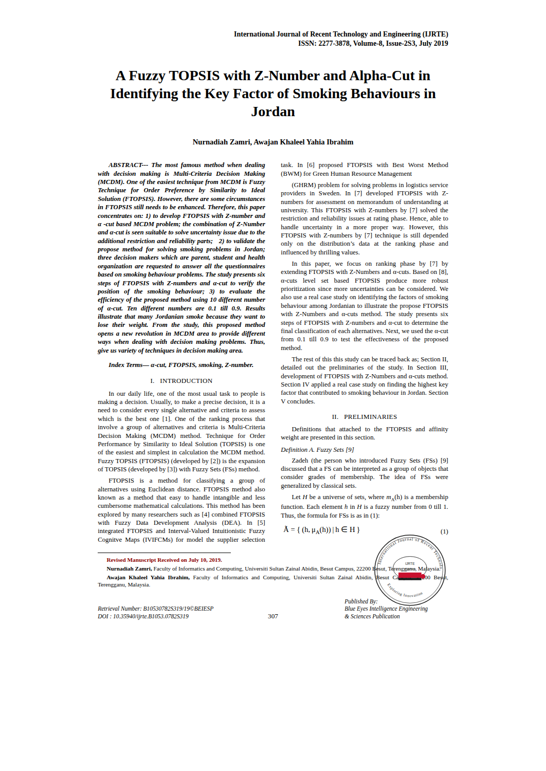International Journal of Recent Technology and Engineering (IJRTE)
ISSN: 2277-3878, Volume-8, Issue-2S3, July 2019
A Fuzzy TOPSIS with Z-Number and Alpha-Cut in Identifying the Key Factor of Smoking Behaviours in Jordan
Nurnadiah Zamri, Awajan Khaleel Yahia Ibrahim
ABSTRACT--- The most famous method when dealing with decision making is Multi-Criteria Decision Making (MCDM). One of the easiest technique from MCDM is Fuzzy Technique for Order Preference by Similarity to Ideal Solution (FTOPSIS). However, there are some circumstances in FTOPSIS still needs to be enhanced. Therefore, this paper concentrates on: 1) to develop FTOPSIS with Z-number and α -cut based MCDM problem; the combination of Z-Number and α-cut is seen suitable to solve uncertainty issue due to the additional restriction and reliability parts; 2) to validate the propose method for solving smoking problems in Jordan; three decision makers which are parent, student and health organization are requested to answer all the questionnaires based on smoking behaviour problems. The study presents six steps of FTOPSIS with Z-numbers and α-cut to verify the position of the smoking behaviour; 3) to evaluate the efficiency of the proposed method using 10 different number of α-cut. Ten different numbers are 0.1 till 0.9. Results illustrate that many Jordanian smoke because they want to lose their weight. From the study, this proposed method opens a new revolution in MCDM area to provide different ways when dealing with decision making problems. Thus, give us variety of techniques in decision making area.
Index Terms— α-cut, FTOPSIS, smoking, Z-number.
I. Introduction
In our daily life, one of the most usual task to people is making a decision. Usually, to make a precise decision, it is a need to consider every single alternative and criteria to assess which is the best one [1]. One of the ranking process that involve a group of alternatives and criteria is Multi-Criteria Decision Making (MCDM) method. Technique for Order Performance by Similarity to Ideal Solution (TOPSIS) is one of the easiest and simplest in calculation the MCDM method. Fuzzy TOPSIS (FTOPSIS) (developed by [2]) is the expansion of TOPSIS (developed by [3]) with Fuzzy Sets (FSs) method.
FTOPSIS is a method for classifying a group of alternatives using Euclidean distance. FTOPSIS method also known as a method that easy to handle intangible and less cumbersome mathematical calculations. This method has been explored by many researchers such as [4] combined FTOPSIS with Fuzzy Data Development Analysis (DEA). In [5] integrated FTOPSIS and Interval-Valued Intuitionistic Fuzzy Cognitve Maps (IVIFCMs) for model the supplier selection task. In [6] proposed FTOPSIS with Best Worst Method (BWM) for Green Human Resource Management
(GHRM) problem for solving problems in logistics service providers in Sweden. In [7] developed FTOPSIS with Z-numbers for assessment on memorandum of understanding at university. This FTOPSIS with Z-numbers by [7] solved the restriction and reliability issues at rating phase. Hence, able to handle uncertainty in a more proper way. However, this FTOPSIS with Z-numbers by [7] technique is still depended only on the distribution’s data at the ranking phase and influenced by thrilling values.
In this paper, we focus on ranking phase by [7] by extending FTOPSIS with Z-Numbers and α-cuts. Based on [8], α-cuts level set based FTOPSIS produce more robust prioritization since more uncertainties can be considered. We also use a real case study on identifying the factors of smoking behaviour among Jordanian to illustrate the propose FTOPSIS with Z-Numbers and α-cuts method. The study presents six steps of FTOPSIS with Z-numbers and α-cut to determine the final classification of each alternatives. Next, we used the α-cut from 0.1 till 0.9 to test the effectiveness of the proposed method.
The rest of this this study can be traced back as; Section II, detailed out the preliminaries of the study. In Section III, development of FTOPSIS with Z-Numbers and α-cuts method. Section IV applied a real case study on finding the highest key factor that contributed to smoking behaviour in Jordan. Section V concludes.
II. Preliminaries
Definitions that attached to the FTOPSIS and affinity weight are presented in this section.
Definition A. Fuzzy Sets [9]
Zadeh (the person who introduced Fuzzy Sets (FSs) [9] discussed that a FS can be interpreted as a group of objects that consider grades of membership. The idea of FSs were generalized by classical sets.
Let H be a universe of sets, where mA(h) is a membership function. Each element h in H is a fuzzy number from 0 till 1. Thus, the formula for FSs is as in (1):
Ã = { (h, μA(h)) | h ∈ H } (1)
Revised Manuscript Received on July 10, 2019.
Nurnadiah Zamri, Faculty of Informatics and Computing, Universiti Sultan Zainal Abidin, Besut Campus, 22200 Besut, Terengganu, Malaysia.
Awajan Khaleel Yahia Ibrahim, Faculty of Informatics and Computing, Universiti Sultan Zainal Abidin, Besut Campus, 22200 Besut, Terengganu, Malaysia.
International Journal of Recent Technology and Engineering Exploring Innovation IJRTE www.ijrte.org
Retrieval Number: B10530782S319/19©BEIESP
DOI : 10.35940/ijrte.B1053.0782S319
307
Published By:
Blue Eyes Intelligence Engineering
& Sciences Publication